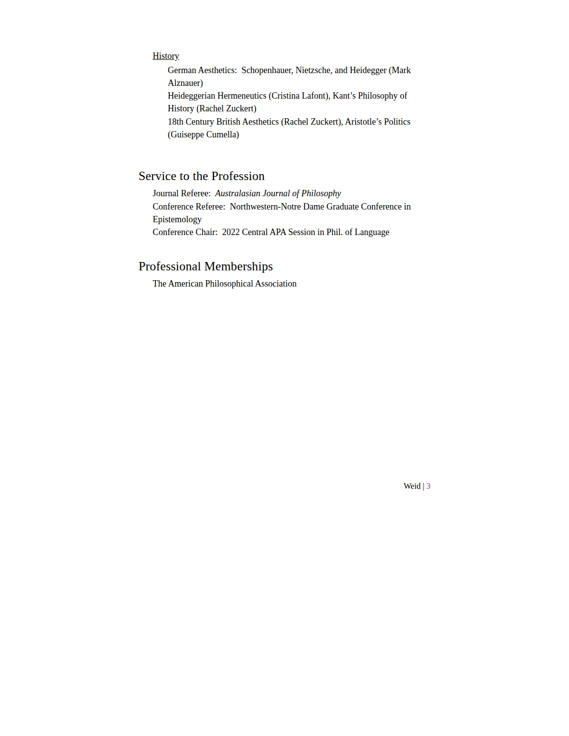History
German Aesthetics: Schopenhauer, Nietzsche, and Heidegger (Mark Alznauer)
Heideggerian Hermeneutics (Cristina Lafont), Kant’s Philosophy of History (Rachel Zuckert)
18th Century British Aesthetics (Rachel Zuckert), Aristotle’s Politics (Guiseppe Cumella)
Service to the Profession
Journal Referee: Australasian Journal of Philosophy
Conference Referee: Northwestern-Notre Dame Graduate Conference in Epistemology
Conference Chair: 2022 Central APA Session in Phil. of Language
Professional Memberships
The American Philosophical Association
Weid | 3